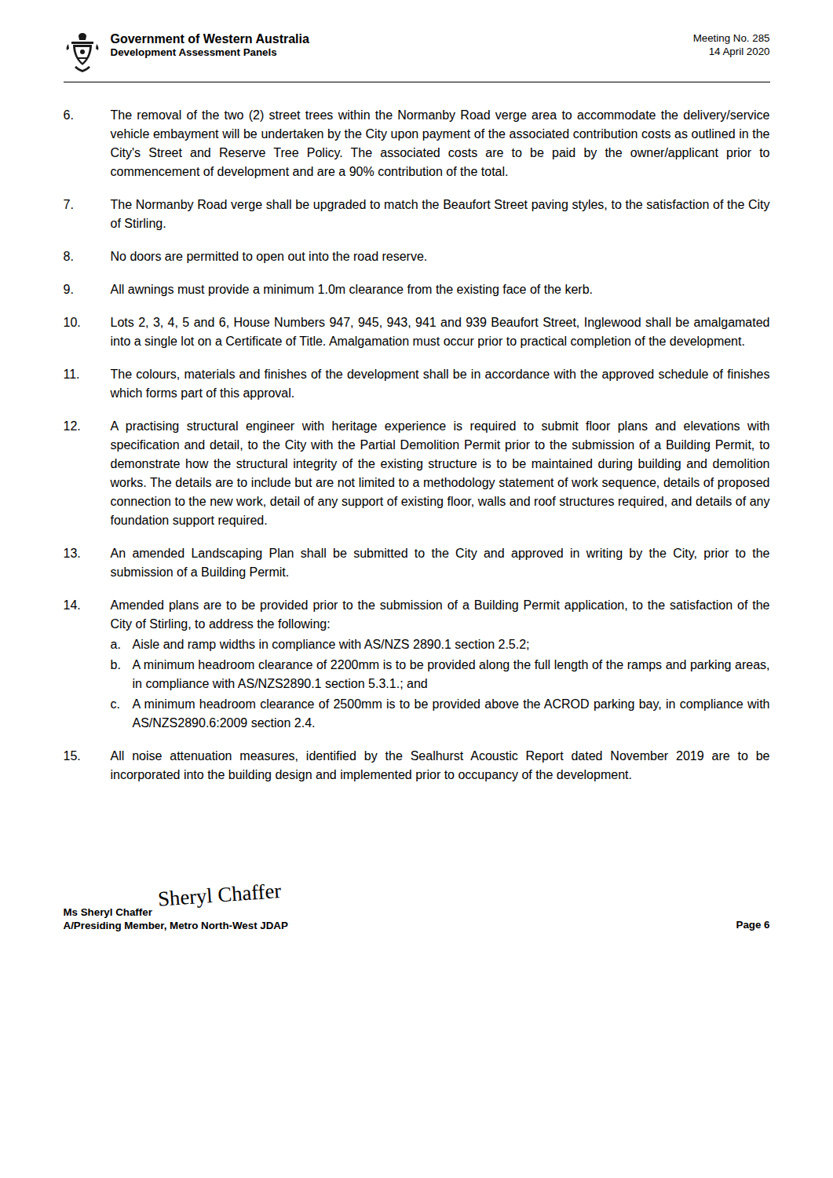Government of Western Australia
Development Assessment Panels
Meeting No. 285
14 April 2020
6. The removal of the two (2) street trees within the Normanby Road verge area to accommodate the delivery/service vehicle embayment will be undertaken by the City upon payment of the associated contribution costs as outlined in the City's Street and Reserve Tree Policy. The associated costs are to be paid by the owner/applicant prior to commencement of development and are a 90% contribution of the total.
7. The Normanby Road verge shall be upgraded to match the Beaufort Street paving styles, to the satisfaction of the City of Stirling.
8. No doors are permitted to open out into the road reserve.
9. All awnings must provide a minimum 1.0m clearance from the existing face of the kerb.
10. Lots 2, 3, 4, 5 and 6, House Numbers 947, 945, 943, 941 and 939 Beaufort Street, Inglewood shall be amalgamated into a single lot on a Certificate of Title. Amalgamation must occur prior to practical completion of the development.
11. The colours, materials and finishes of the development shall be in accordance with the approved schedule of finishes which forms part of this approval.
12. A practising structural engineer with heritage experience is required to submit floor plans and elevations with specification and detail, to the City with the Partial Demolition Permit prior to the submission of a Building Permit, to demonstrate how the structural integrity of the existing structure is to be maintained during building and demolition works. The details are to include but are not limited to a methodology statement of work sequence, details of proposed connection to the new work, detail of any support of existing floor, walls and roof structures required, and details of any foundation support required.
13. An amended Landscaping Plan shall be submitted to the City and approved in writing by the City, prior to the submission of a Building Permit.
14. Amended plans are to be provided prior to the submission of a Building Permit application, to the satisfaction of the City of Stirling, to address the following:
a. Aisle and ramp widths in compliance with AS/NZS 2890.1 section 2.5.2;
b. A minimum headroom clearance of 2200mm is to be provided along the full length of the ramps and parking areas, in compliance with AS/NZS2890.1 section 5.3.1.; and
c. A minimum headroom clearance of 2500mm is to be provided above the ACROD parking bay, in compliance with AS/NZS2890.6:2009 section 2.4.
15. All noise attenuation measures, identified by the Sealhurst Acoustic Report dated November 2019 are to be incorporated into the building design and implemented prior to occupancy of the development.
Sheryl Chaffer
Ms Sheryl Chaffer
A/Presiding Member, Metro North-West JDAP
Page 6